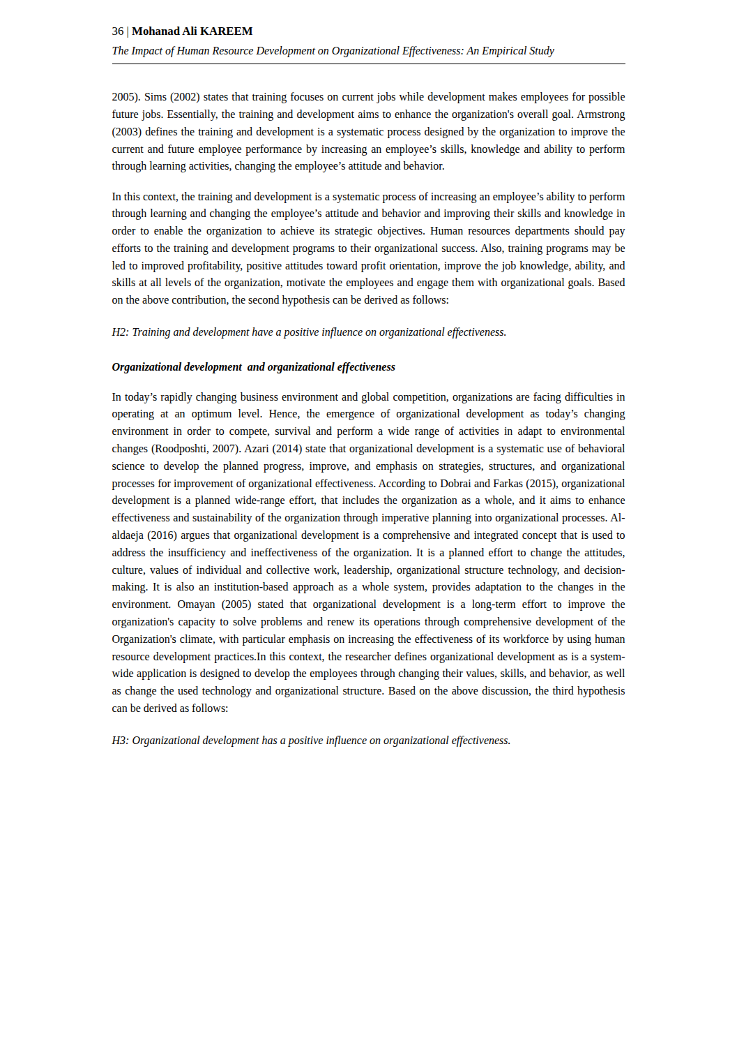36 | Mohanad Ali KAREEM
The Impact of Human Resource Development on Organizational Effectiveness: An Empirical Study
2005). Sims (2002) states that training focuses on current jobs while development makes employees for possible future jobs. Essentially, the training and development aims to enhance the organization's overall goal. Armstrong (2003) defines the training and development is a systematic process designed by the organization to improve the current and future employee performance by increasing an employee’s skills, knowledge and ability to perform through learning activities, changing the employee’s attitude and behavior.
In this context, the training and development is a systematic process of increasing an employee’s ability to perform through learning and changing the employee’s attitude and behavior and improving their skills and knowledge in order to enable the organization to achieve its strategic objectives. Human resources departments should pay efforts to the training and development programs to their organizational success. Also, training programs may be led to improved profitability, positive attitudes toward profit orientation, improve the job knowledge, ability, and skills at all levels of the organization, motivate the employees and engage them with organizational goals. Based on the above contribution, the second hypothesis can be derived as follows:
H2: Training and development have a positive influence on organizational effectiveness.
Organizational development and organizational effectiveness
In today’s rapidly changing business environment and global competition, organizations are facing difficulties in operating at an optimum level. Hence, the emergence of organizational development as today’s changing environment in order to compete, survival and perform a wide range of activities in adapt to environmental changes (Roodposhti, 2007). Azari (2014) state that organizational development is a systematic use of behavioral science to develop the planned progress, improve, and emphasis on strategies, structures, and organizational processes for improvement of organizational effectiveness. According to Dobrai and Farkas (2015), organizational development is a planned wide-range effort, that includes the organization as a whole, and it aims to enhance effectiveness and sustainability of the organization through imperative planning into organizational processes. Al-aldaeja (2016) argues that organizational development is a comprehensive and integrated concept that is used to address the insufficiency and ineffectiveness of the organization. It is a planned effort to change the attitudes, culture, values of individual and collective work, leadership, organizational structure technology, and decision-making. It is also an institution-based approach as a whole system, provides adaptation to the changes in the environment. Omayan (2005) stated that organizational development is a long-term effort to improve the organization's capacity to solve problems and renew its operations through comprehensive development of the Organization's climate, with particular emphasis on increasing the effectiveness of its workforce by using human resource development practices.In this context, the researcher defines organizational development as is a system-wide application is designed to develop the employees through changing their values, skills, and behavior, as well as change the used technology and organizational structure. Based on the above discussion, the third hypothesis can be derived as follows:
H3: Organizational development has a positive influence on organizational effectiveness.